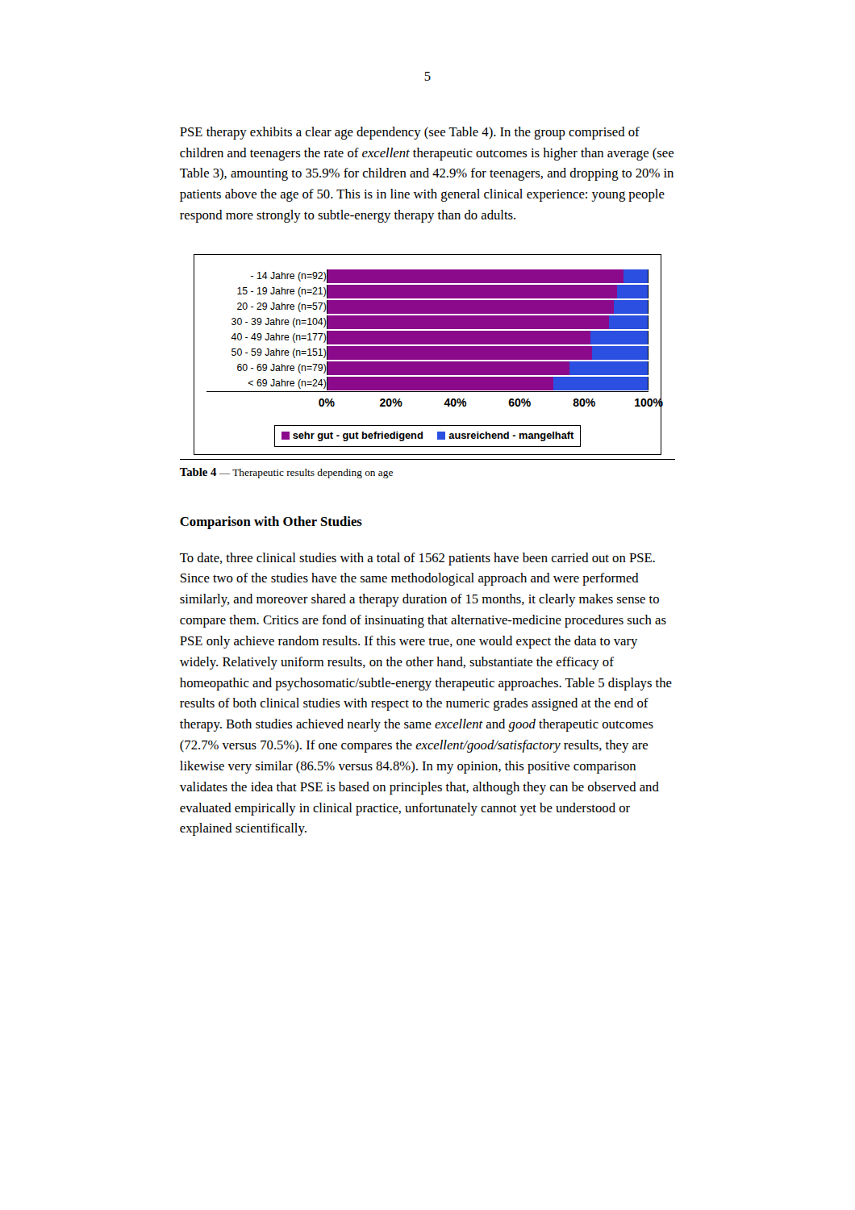5
PSE therapy exhibits a clear age dependency (see Table 4). In the group comprised of children and teenagers the rate of excellent therapeutic outcomes is higher than average (see Table 3), amounting to 35.9% for children and 42.9% for teenagers, and dropping to 20% in patients above the age of 50. This is in line with general clinical experience: young people respond more strongly to subtle-energy therapy than do adults.
| - 14 Jahre (n=92) | |
| 15 - 19 Jahre (n=21) | |
| 20 - 29 Jahre (n=57) | |
| 30 - 39 Jahre (n=104) | |
| 40 - 49 Jahre (n=177) | |
| 50 - 59 Jahre (n=151) | |
| 60 - 69 Jahre (n=79) | |
| < 69 Jahre (n=24) | |
| | 0% 20% 40% 60% 80% 100% |
sehr gut - gut befriedigend ausreichend - mangelhaft
Table 4 — Therapeutic results depending on age
Comparison with Other Studies
To date, three clinical studies with a total of 1562 patients have been carried out on PSE. Since two of the studies have the same methodological approach and were performed similarly, and moreover shared a therapy duration of 15 months, it clearly makes sense to compare them. Critics are fond of insinuating that alternative-medicine procedures such as PSE only achieve random results. If this were true, one would expect the data to vary widely. Relatively uniform results, on the other hand, substantiate the efficacy of homeopathic and psychosomatic/subtle-energy therapeutic approaches. Table 5 displays the results of both clinical studies with respect to the numeric grades assigned at the end of therapy. Both studies achieved nearly the same excellent and good therapeutic outcomes (72.7% versus 70.5%). If one compares the excellent/good/satisfactory results, they are likewise very similar (86.5% versus 84.8%). In my opinion, this positive comparison validates the idea that PSE is based on principles that, although they can be observed and evaluated empirically in clinical practice, unfortunately cannot yet be understood or explained scientifically.